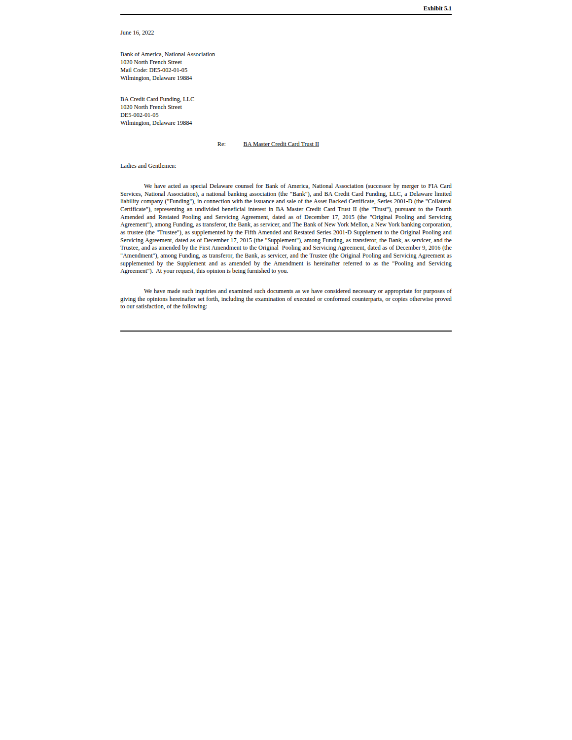Exhibit 5.1
June 16, 2022
Bank of America, National Association
1020 North French Street
Mail Code: DE5-002-01-05
Wilmington, Delaware 19884
BA Credit Card Funding, LLC
1020 North French Street
DE5-002-01-05
Wilmington, Delaware 19884
Re: BA Master Credit Card Trust II
Ladies and Gentlemen:
We have acted as special Delaware counsel for Bank of America, National Association (successor by merger to FIA Card Services, National Association), a national banking association (the "Bank"), and BA Credit Card Funding, LLC, a Delaware limited liability company ("Funding"), in connection with the issuance and sale of the Asset Backed Certificate, Series 2001-D (the "Collateral Certificate"), representing an undivided beneficial interest in BA Master Credit Card Trust II (the "Trust"), pursuant to the Fourth Amended and Restated Pooling and Servicing Agreement, dated as of December 17, 2015 (the "Original Pooling and Servicing Agreement"), among Funding, as transferor, the Bank, as servicer, and The Bank of New York Mellon, a New York banking corporation, as trustee (the "Trustee"), as supplemented by the Fifth Amended and Restated Series 2001-D Supplement to the Original Pooling and Servicing Agreement, dated as of December 17, 2015 (the "Supplement"), among Funding, as transferor, the Bank, as servicer, and the Trustee, and as amended by the First Amendment to the Original Pooling and Servicing Agreement, dated as of December 9, 2016 (the "Amendment"), among Funding, as transferor, the Bank, as servicer, and the Trustee (the Original Pooling and Servicing Agreement as supplemented by the Supplement and as amended by the Amendment is hereinafter referred to as the "Pooling and Servicing Agreement"). At your request, this opinion is being furnished to you.
We have made such inquiries and examined such documents as we have considered necessary or appropriate for purposes of giving the opinions hereinafter set forth, including the examination of executed or conformed counterparts, or copies otherwise proved to our satisfaction, of the following: